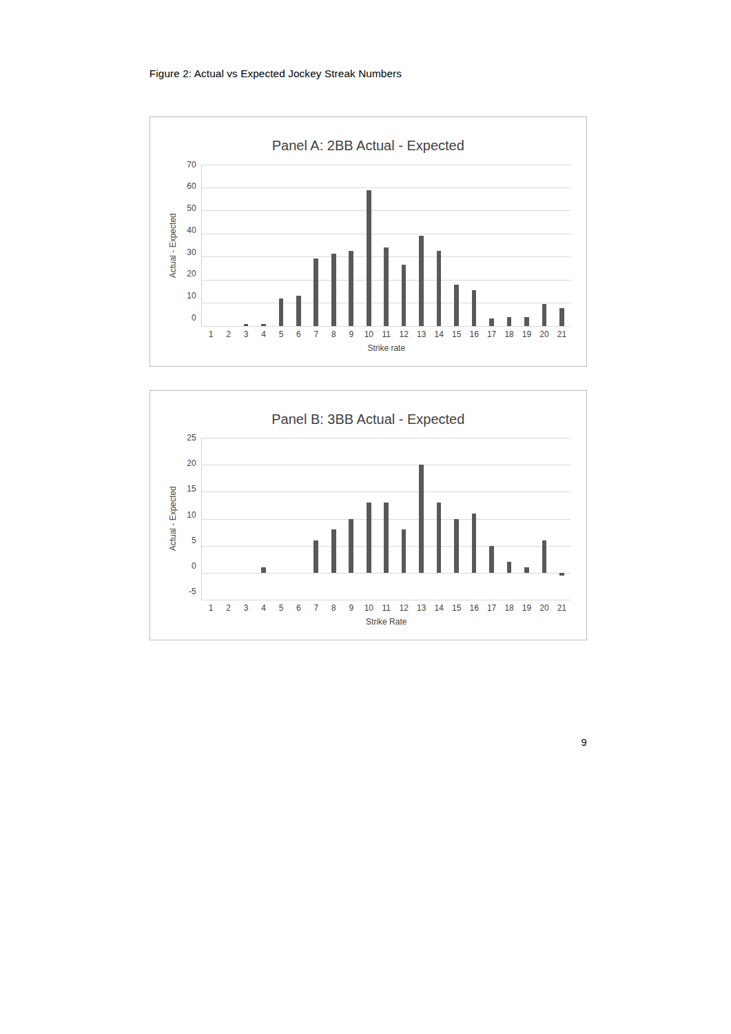Figure 2: Actual vs Expected Jockey Streak Numbers
Panel A: 2BB Actual - Expected
Actual - Expected
70 60 50 40 30 20 10 0
1234567 891011121314 15161718192021
Strike rate
Panel B: 3BB Actual - Expected
Actual - Expected
25 20 15 10 5 0 -5
1234567 891011121314 15161718192021
Strike Rate
9